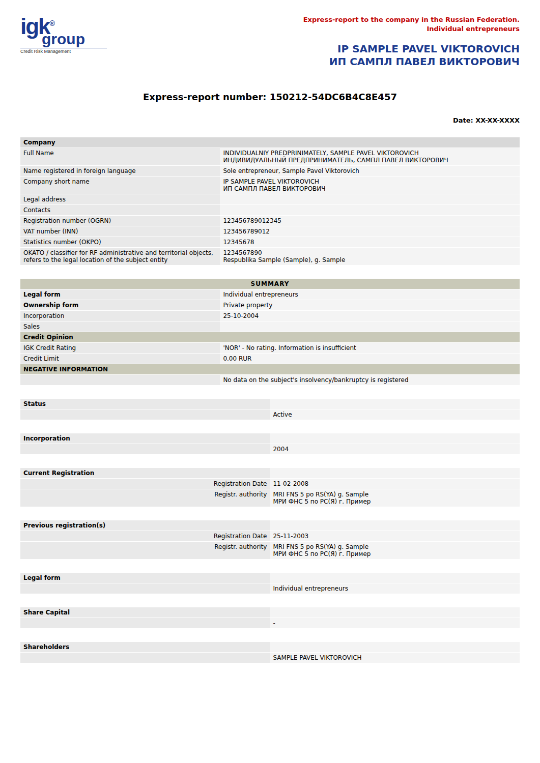igk®
group
Credit Risk Management
Express-report to the company in the Russian Federation.
Individual entrepreneurs
IP SAMPLE PAVEL VIKTOROVICH
ИП САМПЛ ПАВЕЛ ВИКТОРОВИЧ
Express-report number: 150212-54DC6B4C8E457
Date: XX-XX-XXXX
| Company |
| --- |
| Full Name | INDIVIDUALNIY PREDPRINIMATELY, SAMPLE PAVEL VIKTOROVICH ИНДИВИДУАЛЬНЫЙ ПРЕДПРИНИМАТЕЛЬ, САМПЛ ПАВЕЛ ВИКТОРОВИЧ |
| Name registered in foreign language | Sole entrepreneur, Sample Pavel Viktorovich |
| Company short name | IP SAMPLE PAVEL VIKTOROVICH ИП САМПЛ ПАВЕЛ ВИКТОРОВИЧ |
| Legal address | |
| Contacts | |
| Registration number (OGRN) | 123456789012345 |
| VAT number (INN) | 123456789012 |
| Statistics number (OKPO) | 12345678 |
| OKATO / classifier for RF administrative and territorial objects, refers to the legal location of the subject entity | 1234567890 Respublika Sample (Sample), g. Sample |
| SUMMARY |
| --- |
| Legal form | Individual entrepreneurs |
| Ownership form | Private property |
| Incorporation | 25-10-2004 |
| Sales | |
| Credit Opinion | |
| IGK Credit Rating | 'NOR' - No rating. Information is insufficient |
| Credit Limit | 0.00 RUR |
| NEGATIVE INFORMATION | |
| | No data on the subject's insolvency/bankruptcy is registered |
| Status | | |
| | | Active |
| Incorporation | | |
| | | 2004 |
| Current Registration | | |
| | Registration Date | 11-02-2008 |
| | Registr. authority | MRI FNS 5 po RS(YA) g. Sample МРИ ФНС 5 по РС(Я) г. Пример |
| Previous registration(s) | | |
| | Registration Date | 25-11-2003 |
| | Registr. authority | MRI FNS 5 po RS(YA) g. Sample МРИ ФНС 5 по РС(Я) г. Пример |
| Legal form | | |
| | | Individual entrepreneurs |
| Share Capital | | |
| | | - |
| Shareholders | | |
| | | SAMPLE PAVEL VIKTOROVICH |